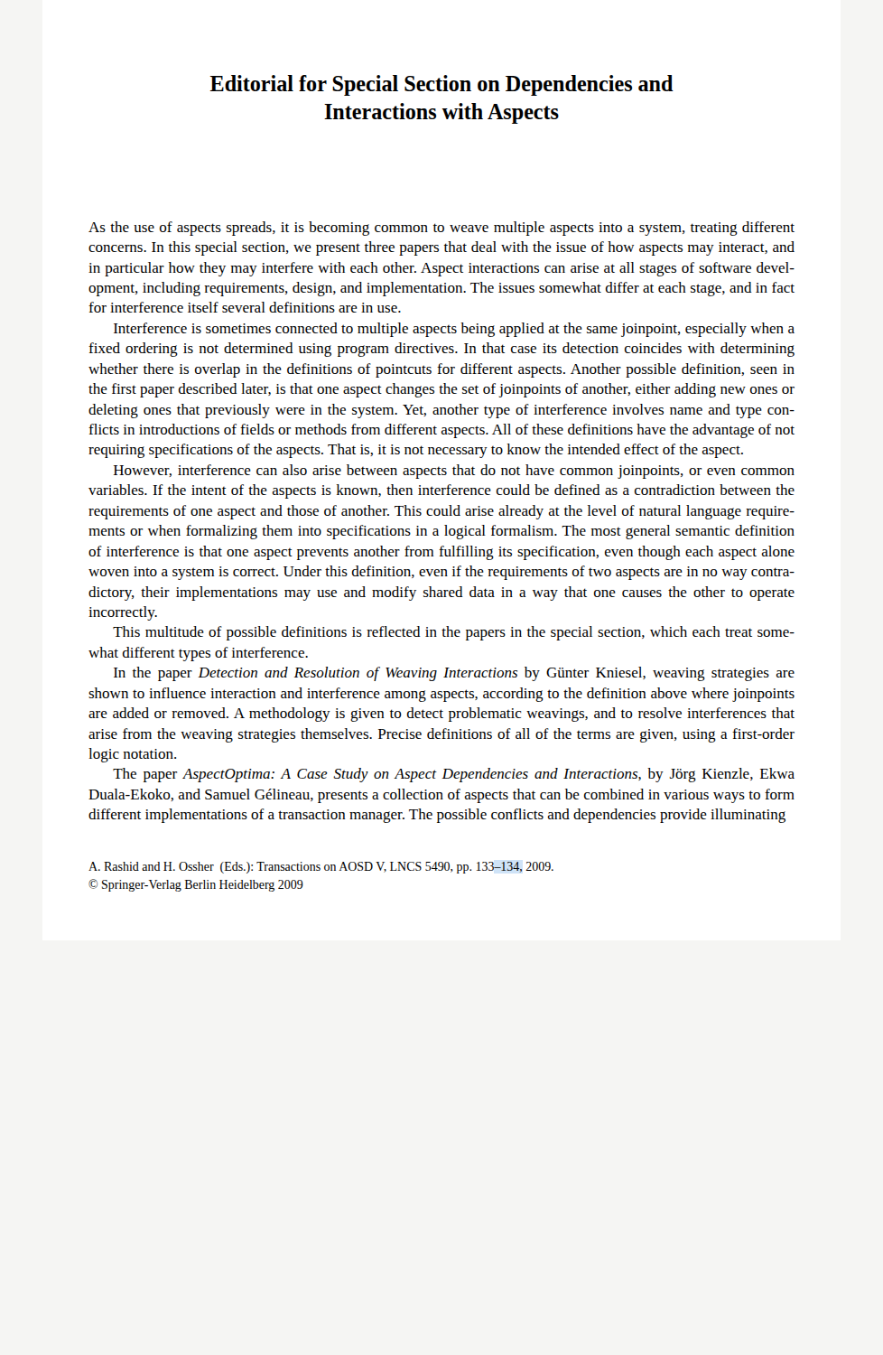Editorial for Special Section on Dependencies and
Interactions with Aspects
As the use of aspects spreads, it is becoming common to weave multiple aspects into a system, treating different concerns. In this special section, we present three papers that deal with the issue of how aspects may interact, and in particular how they may interfere with each other. Aspect interactions can arise at all stages of software development, including requirements, design, and implementation. The issues somewhat differ at each stage, and in fact for interference itself several definitions are in use.
Interference is sometimes connected to multiple aspects being applied at the same joinpoint, especially when a fixed ordering is not determined using program directives. In that case its detection coincides with determining whether there is overlap in the definitions of pointcuts for different aspects. Another possible definition, seen in the first paper described later, is that one aspect changes the set of joinpoints of another, either adding new ones or deleting ones that previously were in the system. Yet, another type of interference involves name and type conflicts in introductions of fields or methods from different aspects. All of these definitions have the advantage of not requiring specifications of the aspects. That is, it is not necessary to know the intended effect of the aspect.
However, interference can also arise between aspects that do not have common joinpoints, or even common variables. If the intent of the aspects is known, then interference could be defined as a contradiction between the requirements of one aspect and those of another. This could arise already at the level of natural language requirements or when formalizing them into specifications in a logical formalism. The most general semantic definition of interference is that one aspect prevents another from fulfilling its specification, even though each aspect alone woven into a system is correct. Under this definition, even if the requirements of two aspects are in no way contradictory, their implementations may use and modify shared data in a way that one causes the other to operate incorrectly.
This multitude of possible definitions is reflected in the papers in the special section, which each treat somewhat different types of interference.
In the paper Detection and Resolution of Weaving Interactions by Günter Kniesel, weaving strategies are shown to influence interaction and interference among aspects, according to the definition above where joinpoints are added or removed. A methodology is given to detect problematic weavings, and to resolve interferences that arise from the weaving strategies themselves. Precise definitions of all of the terms are given, using a first-order logic notation.
The paper AspectOptima: A Case Study on Aspect Dependencies and Interactions, by Jörg Kienzle, Ekwa Duala-Ekoko, and Samuel Gélineau, presents a collection of aspects that can be combined in various ways to form different implementations of a transaction manager. The possible conflicts and dependencies provide illuminating
A. Rashid and H. Ossher (Eds.): Transactions on AOSD V, LNCS 5490, pp. 133–134, 2009.
© Springer-Verlag Berlin Heidelberg 2009